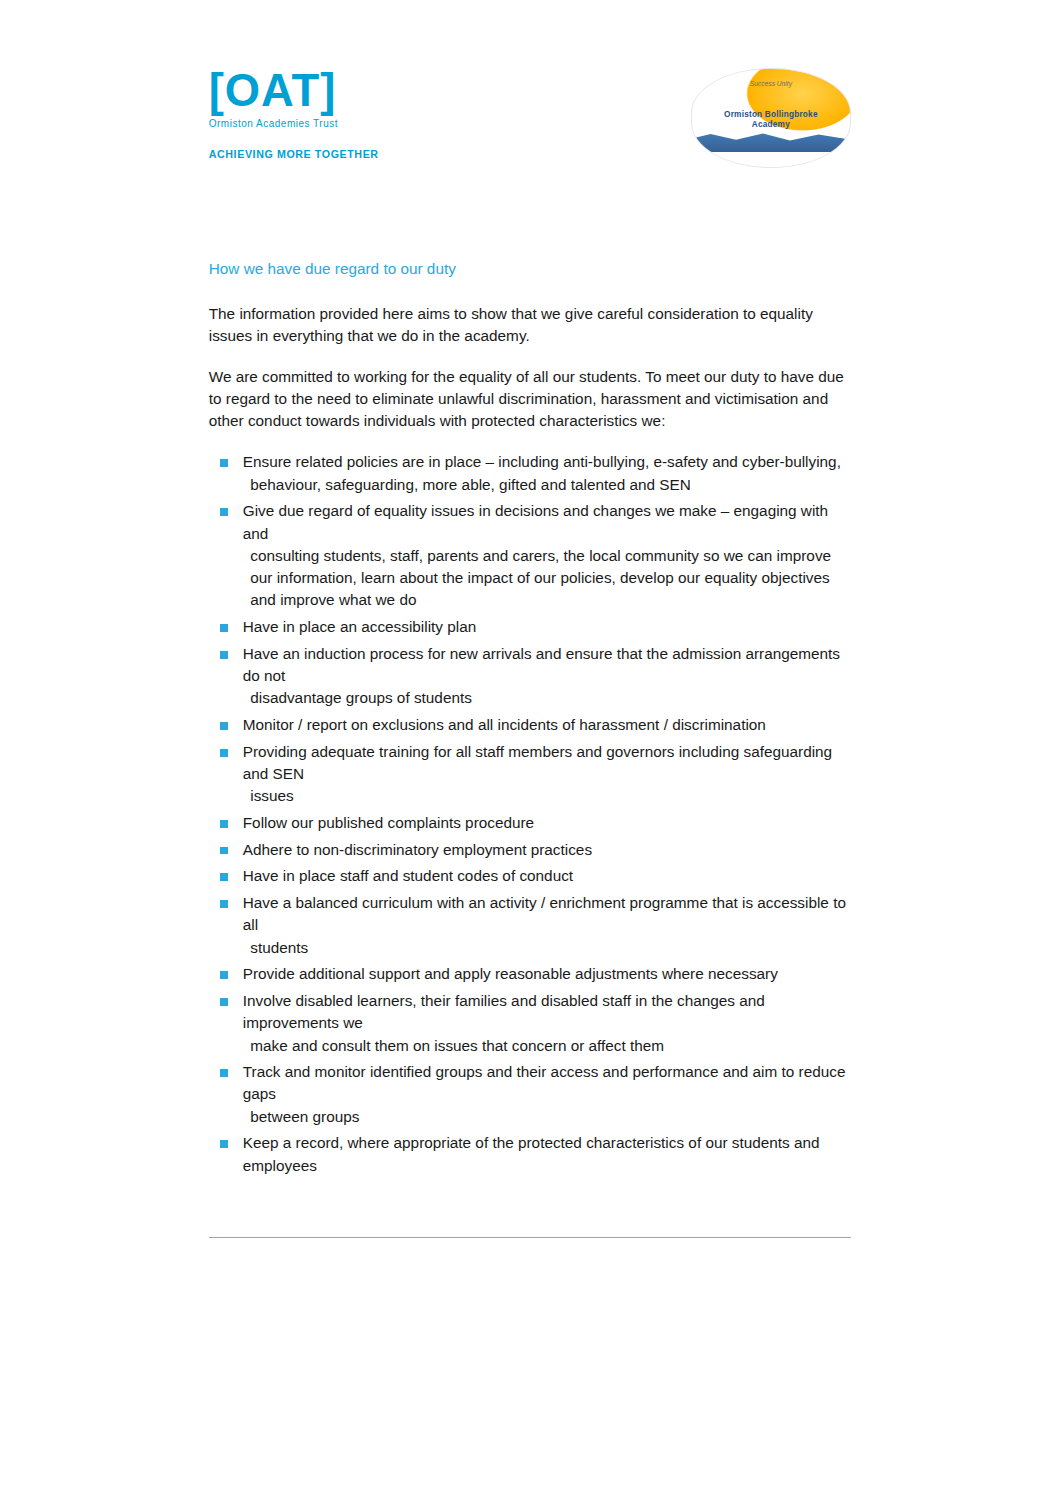[OAT]
Ormiston Academies Trust
ACHIEVING MORE TOGETHER
Success Unity
Ormiston Bollingbroke
Academy
How we have due regard to our duty
The information provided here aims to show that we give careful consideration to equality issues in everything that we do in the academy.
We are committed to working for the equality of all our students. To meet our duty to have due to regard to the need to eliminate unlawful discrimination, harassment and victimisation and other conduct towards individuals with protected characteristics we:
Ensure related policies are in place – including anti-bullying, e-safety and cyber-bullying,behaviour, safeguarding, more able, gifted and talented and SEN
Give due regard of equality issues in decisions and changes we make – engaging with andconsulting students, staff, parents and carers, the local community so we can improve our information, learn about the impact of our policies, develop our equality objectives and improve what we do
Have in place an accessibility plan
Have an induction process for new arrivals and ensure that the admission arrangements do notdisadvantage groups of students
Monitor / report on exclusions and all incidents of harassment / discrimination
Providing adequate training for all staff members and governors including safeguarding and SENissues
Follow our published complaints procedure
Adhere to non-discriminatory employment practices
Have in place staff and student codes of conduct
Have a balanced curriculum with an activity / enrichment programme that is accessible to allstudents
Provide additional support and apply reasonable adjustments where necessary
Involve disabled learners, their families and disabled staff in the changes and improvements wemake and consult them on issues that concern or affect them
Track and monitor identified groups and their access and performance and aim to reduce gapsbetween groups
Keep a record, where appropriate of the protected characteristics of our students and employees